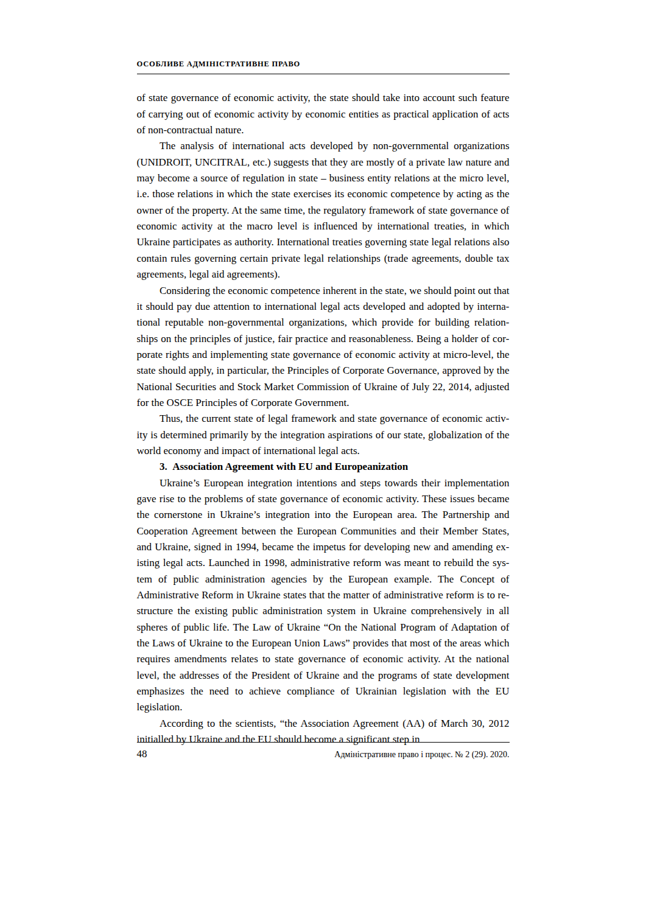Особливе адміністративне право
of state governance of economic activity, the state should take into account such feature of carrying out of economic activity by economic entities as practical application of acts of non-contractual nature.
The analysis of international acts developed by non-governmental organizations (UNIDROIT, UNCITRAL, etc.) suggests that they are mostly of a private law nature and may become a source of regulation in state – business entity relations at the micro level, i.e. those relations in which the state exercises its economic competence by acting as the owner of the property. At the same time, the regulatory framework of state governance of economic activity at the macro level is influenced by international treaties, in which Ukraine participates as authority. International treaties governing state legal relations also contain rules governing certain private legal relationships (trade agreements, double tax agreements, legal aid agreements).
Considering the economic competence inherent in the state, we should point out that it should pay due attention to international legal acts developed and adopted by international reputable non-governmental organizations, which provide for building relationships on the principles of justice, fair practice and reasonableness. Being a holder of corporate rights and implementing state governance of economic activity at micro-level, the state should apply, in particular, the Principles of Corporate Governance, approved by the National Securities and Stock Market Commission of Ukraine of July 22, 2014, adjusted for the OSCE Principles of Corporate Government.
Thus, the current state of legal framework and state governance of economic activity is determined primarily by the integration aspirations of our state, globalization of the world economy and impact of international legal acts.
3. Association Agreement with EU and Europeanization
Ukraine’s European integration intentions and steps towards their implementation gave rise to the problems of state governance of economic activity. These issues became the cornerstone in Ukraine’s integration into the European area. The Partnership and Cooperation Agreement between the European Communities and their Member States, and Ukraine, signed in 1994, became the impetus for developing new and amending existing legal acts. Launched in 1998, administrative reform was meant to rebuild the system of public administration agencies by the European example. The Concept of Administrative Reform in Ukraine states that the matter of administrative reform is to restructure the existing public administration system in Ukraine comprehensively in all spheres of public life. The Law of Ukraine “On the National Program of Adaptation of the Laws of Ukraine to the European Union Laws” provides that most of the areas which requires amendments relates to state governance of economic activity. At the national level, the addresses of the President of Ukraine and the programs of state development emphasizes the need to achieve compliance of Ukrainian legislation with the EU legislation.
According to the scientists, “the Association Agreement (AA) of March 30, 2012 initialled by Ukraine and the EU should become a significant step in
48 Адміністративне право і процес. № 2 (29). 2020.